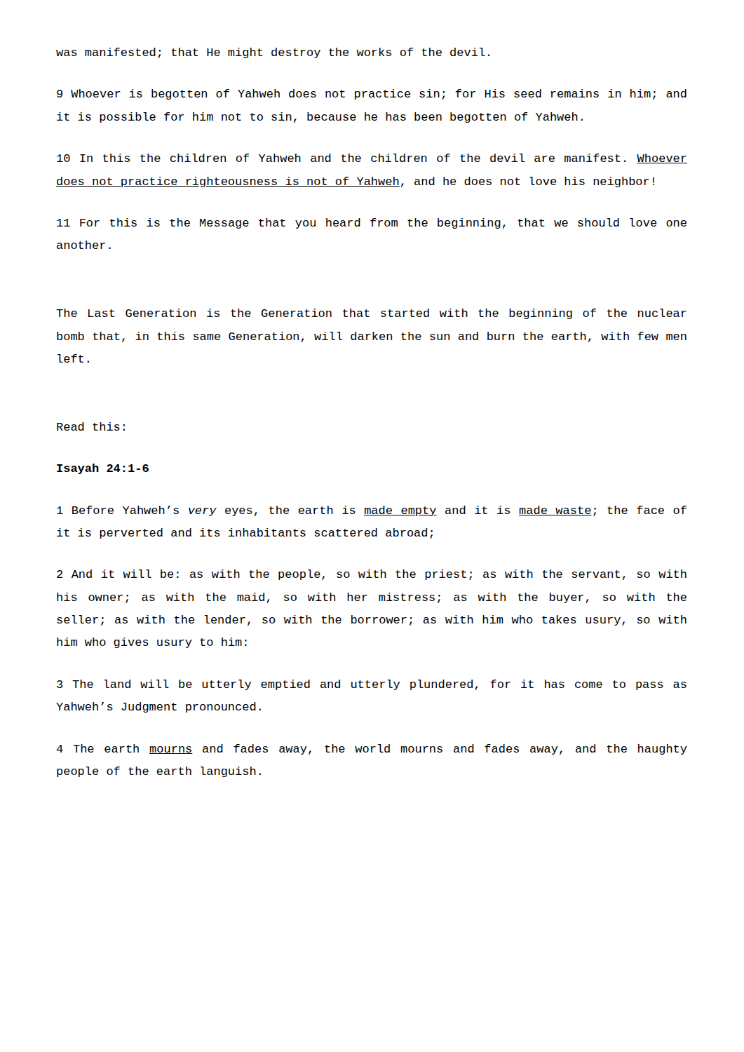was manifested; that He might destroy the works of the devil.
9 Whoever is begotten of Yahweh does not practice sin; for His seed remains in him; and it is possible for him not to sin, because he has been begotten of Yahweh.
10 In this the children of Yahweh and the children of the devil are manifest. Whoever does not practice righteousness is not of Yahweh, and he does not love his neighbor!
11 For this is the Message that you heard from the beginning, that we should love one another.
The Last Generation is the Generation that started with the beginning of the nuclear bomb that, in this same Generation, will darken the sun and burn the earth, with few men left.
Read this:
Isayah 24:1-6
1 Before Yahweh’s very eyes, the earth is made empty and it is made waste; the face of it is perverted and its inhabitants scattered abroad;
2 And it will be: as with the people, so with the priest; as with the servant, so with his owner; as with the maid, so with her mistress; as with the buyer, so with the seller; as with the lender, so with the borrower; as with him who takes usury, so with him who gives usury to him:
3 The land will be utterly emptied and utterly plundered, for it has come to pass as Yahweh’s Judgment pronounced.
4 The earth mourns and fades away, the world mourns and fades away, and the haughty people of the earth languish.